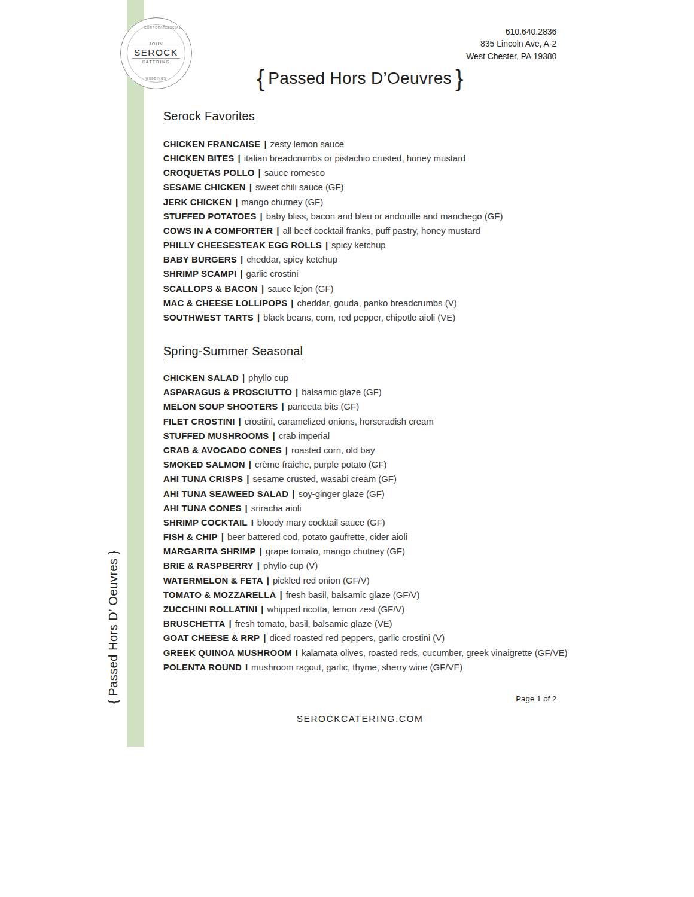{ Passed Hors D’ Oeuvres }
CORPORATE SOCIAL WEDDINGS
JOHN
SEROCK
CATERING
610.640.2836
835 Lincoln Ave, A-2
West Chester, PA 19380
{
Passed Hors D’Oeuvres
}
Serock Favorites
CHICKEN FRANCAISE|zesty lemon sauce
CHICKEN BITES|italian breadcrumbs or pistachio crusted, honey mustard
CROQUETAS POLLO|sauce romesco
SESAME CHICKEN|sweet chili sauce (GF)
JERK CHICKEN|mango chutney (GF)
STUFFED POTATOES|baby bliss, bacon and bleu or andouille and manchego (GF)
COWS IN A COMFORTER|all beef cocktail franks, puff pastry, honey mustard
PHILLY CHEESESTEAK EGG ROLLS|spicy ketchup
BABY BURGERS|cheddar, spicy ketchup
SHRIMP SCAMPI|garlic crostini
SCALLOPS & BACON|sauce lejon (GF)
MAC & CHEESE LOLLIPOPS|cheddar, gouda, panko breadcrumbs (V)
SOUTHWEST TARTS|black beans, corn, red pepper, chipotle aioli (VE)
Spring-Summer Seasonal
CHICKEN SALAD|phyllo cup
ASPARAGUS & PROSCIUTTO|balsamic glaze (GF)
MELON SOUP SHOOTERS|pancetta bits (GF)
FILET CROSTINI|crostini, caramelized onions, horseradish cream
STUFFED MUSHROOMS|crab imperial
CRAB & AVOCADO CONES|roasted corn, old bay
SMOKED SALMON|crème fraiche, purple potato (GF)
AHI TUNA CRISPS|sesame crusted, wasabi cream (GF)
AHI TUNA SEAWEED SALAD|soy-ginger glaze (GF)
AHI TUNA CONES|sriracha aioli
SHRIMP COCKTAIL Ibloody mary cocktail sauce (GF)
FISH & CHIP|beer battered cod, potato gaufrette, cider aioli
MARGARITA SHRIMP|grape tomato, mango chutney (GF)
BRIE & RASPBERRY|phyllo cup (V)
WATERMELON & FETA|pickled red onion (GF/V)
TOMATO & MOZZARELLA|fresh basil, balsamic glaze (GF/V)
ZUCCHINI ROLLATINI|whipped ricotta, lemon zest (GF/V)
BRUSCHETTA|fresh tomato, basil, balsamic glaze (VE)
GOAT CHEESE & RRP|diced roasted red peppers, garlic crostini (V)
GREEK QUINOA MUSHROOM Ikalamata olives, roasted reds, cucumber, greek vinaigrette (GF/VE)
POLENTA ROUND Imushroom ragout, garlic, thyme, sherry wine (GF/VE)
Page 1 of 2
SEROCKCATERING.COM